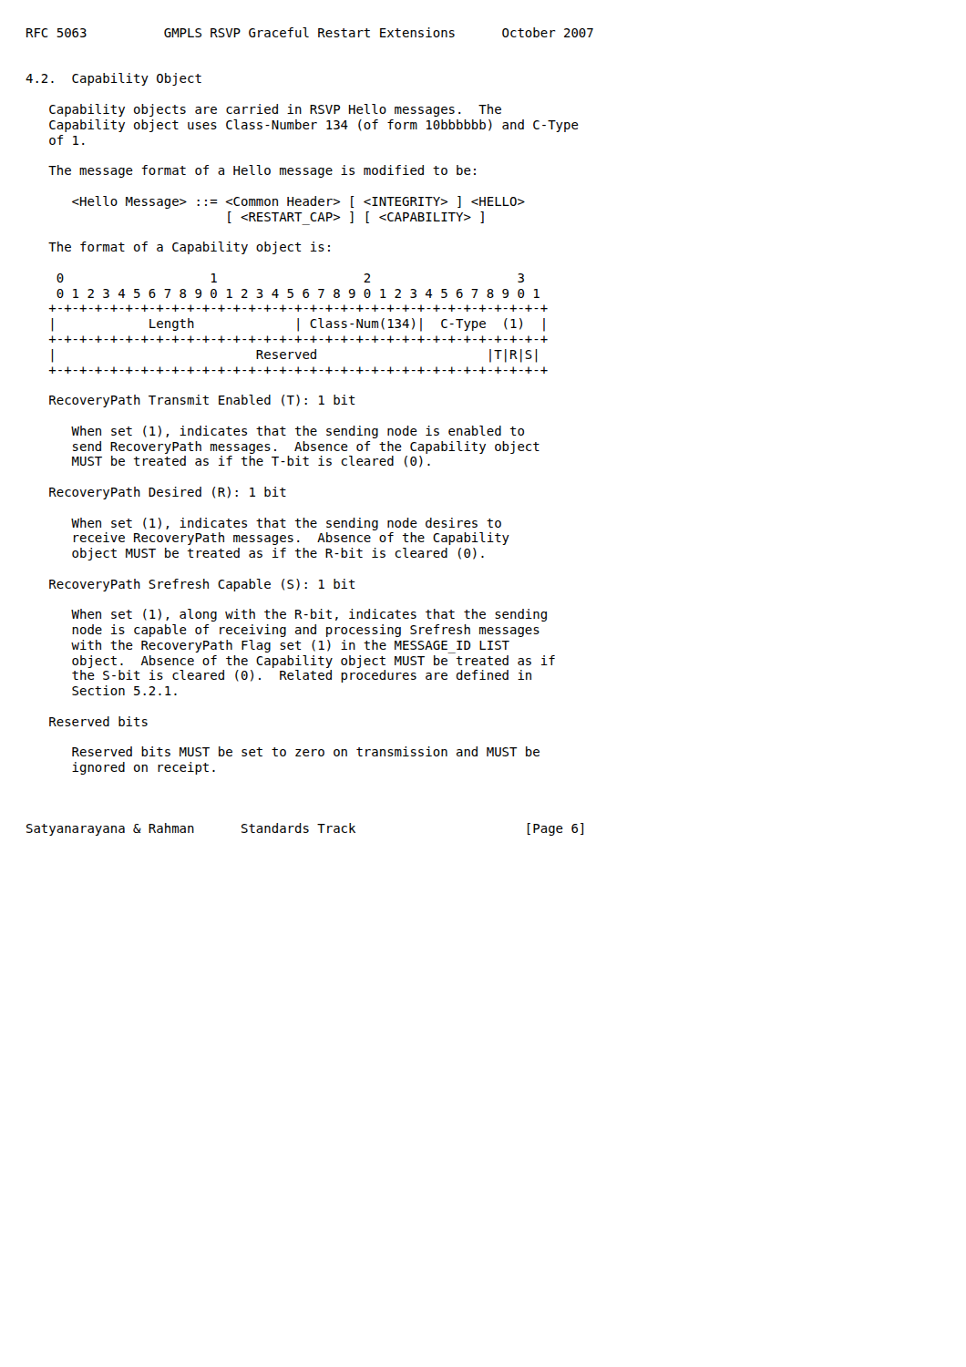RFC 5063 GMPLS RSVP Graceful Restart Extensions October 2007 4.2. Capability Object Capability objects are carried in RSVP Hello messages. The Capability object uses Class-Number 134 (of form 10bbbbbb) and C-Type of 1. The message format of a Hello message is modified to be: <Hello Message> ::= <Common Header> [ <INTEGRITY> ] <HELLO> [ <RESTART_CAP> ] [ <CAPABILITY> ] The format of a Capability object is: 0 1 2 3 0 1 2 3 4 5 6 7 8 9 0 1 2 3 4 5 6 7 8 9 0 1 2 3 4 5 6 7 8 9 0 1 +-+-+-+-+-+-+-+-+-+-+-+-+-+-+-+-+-+-+-+-+-+-+-+-+-+-+-+-+-+-+-+-+ | Length | Class-Num(134)| C-Type (1) | +-+-+-+-+-+-+-+-+-+-+-+-+-+-+-+-+-+-+-+-+-+-+-+-+-+-+-+-+-+-+-+-+ | Reserved |T|R|S| +-+-+-+-+-+-+-+-+-+-+-+-+-+-+-+-+-+-+-+-+-+-+-+-+-+-+-+-+-+-+-+-+ RecoveryPath Transmit Enabled (T): 1 bit When set (1), indicates that the sending node is enabled to send RecoveryPath messages. Absence of the Capability object MUST be treated as if the T-bit is cleared (0). RecoveryPath Desired (R): 1 bit When set (1), indicates that the sending node desires to receive RecoveryPath messages. Absence of the Capability object MUST be treated as if the R-bit is cleared (0). RecoveryPath Srefresh Capable (S): 1 bit When set (1), along with the R-bit, indicates that the sending node is capable of receiving and processing Srefresh messages with the RecoveryPath Flag set (1) in the MESSAGE_ID LIST object. Absence of the Capability object MUST be treated as if the S-bit is cleared (0). Related procedures are defined in Section 5.2.1. Reserved bits Reserved bits MUST be set to zero on transmission and MUST be ignored on receipt. Satyanarayana & Rahman Standards Track [Page 6]